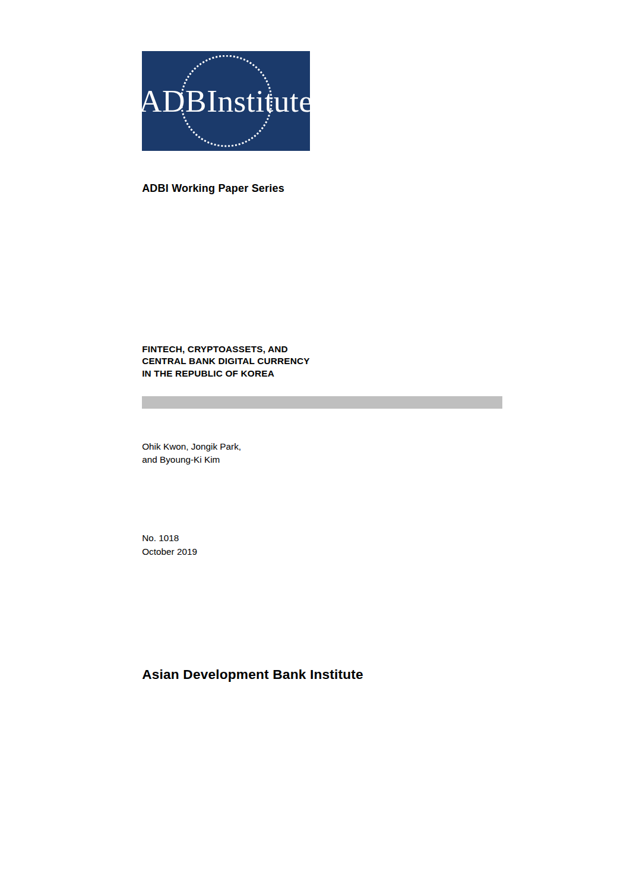ADB Institute
ADBI Working Paper Series
Fintech, Cryptoassets, and
Central Bank Digital Currency
in the Republic of Korea
Ohik Kwon, Jongik Park,
and Byoung-Ki Kim
No. 1018
October 2019
Asian Development Bank Institute